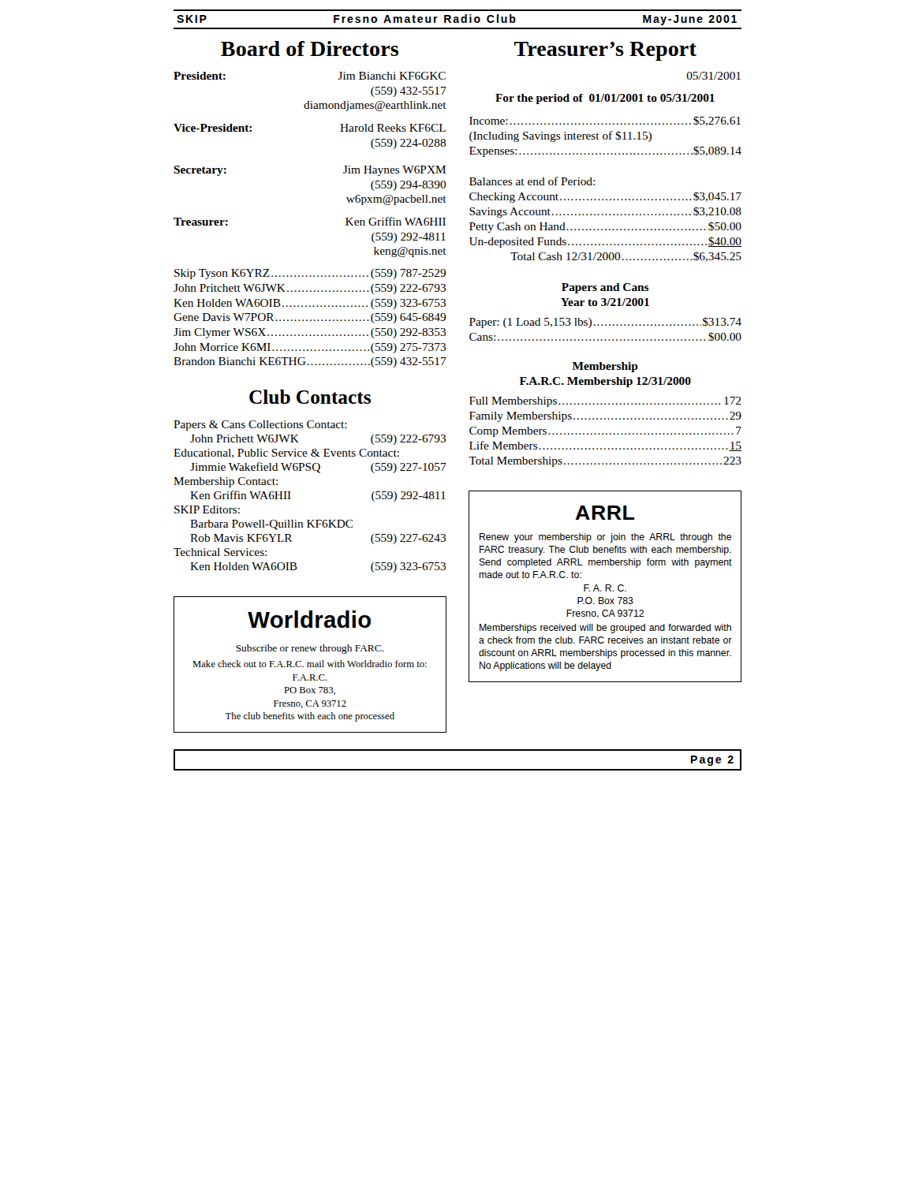SKIP Fresno Amateur Radio Club May-June 2001
Board of Directors
| President: | Jim Bianchi KF6GKC |
| | (559) 432-5517 |
| | diamondjames@earthlink.net |
| Vice-President: | Harold Reeks KF6CL |
| | (559) 224-0288 |
| Secretary: | Jim Haynes W6PXM |
| | (559) 294-8390 |
| | w6pxm@pacbell.net |
| Treasurer: | Ken Griffin WA6HII |
| | (559) 292-4811 |
| | keng@qnis.net |
Skip Tyson K6YRZ.........................................................(559) 787-2529
John Pritchett W6JWK.........................................................(559) 222-6793
Ken Holden WA6OIB.........................................................(559) 323-6753
Gene Davis W7POR.........................................................(559) 645-6849
Jim Clymer WS6X.........................................................(550) 292-8353
John Morrice K6MI.........................................................(559) 275-7373
Brandon Bianchi KE6THG.........................................................(559) 432-5517
Club Contacts
Papers & Cans Collections Contact:
John Prichett W6JWK(559) 222-6793
Educational, Public Service & Events Contact:
Jimmie Wakefield W6PSQ(559) 227-1057
Membership Contact:
Ken Griffin WA6HII(559) 292-4811
SKIP Editors:
Barbara Powell-Quillin KF6KDC
Rob Mavis KF6YLR(559) 227-6243
Technical Services:
Ken Holden WA6OIB(559) 323-6753
Worldradio
Subscribe or renew through FARC.
Make check out to F.A.R.C. mail with Worldradio form to:
F.A.R.C.
PO Box 783,
Fresno, CA 93712
The club benefits with each one processed
Treasurer’s Report
05/31/2001
For the period of 01/01/2001 to 05/31/2001
Income:.........................................................................$5,276.61
(Including Savings interest of $11.15)
Expenses:.........................................................................$5,089.14
Balances at end of Period:
Checking Account.........................................................................$3,045.17
Savings Account.........................................................................$3,210.08
Petty Cash on Hand.........................................................................$50.00
Un-deposited Funds.........................................................................$40.00
Total Cash 12/31/2000.........................................................................$6,345.25
Papers and Cans
Year to 3/21/2001
Paper: (1 Load 5,153 lbs).........................................................................$313.74
Cans:.........................................................................$00.00
Membership
F.A.R.C. Membership 12/31/2000
Full Memberships......................................................................... 172
Family Memberships......................................................................... 29
Comp Members......................................................................... 7
Life Members......................................................................... 15
Total Memberships......................................................................... 223
ARRL
Renew your membership or join the ARRL through the FARC treasury. The Club benefits with each membership. Send completed ARRL membership form with payment made out to F.A.R.C. to:
F. A. R. C.
P.O. Box 783
Fresno, CA 93712
Memberships received will be grouped and forwarded with a check from the club. FARC receives an instant rebate or discount on ARRL memberships processed in this manner. No Applications will be delayed
Page 2